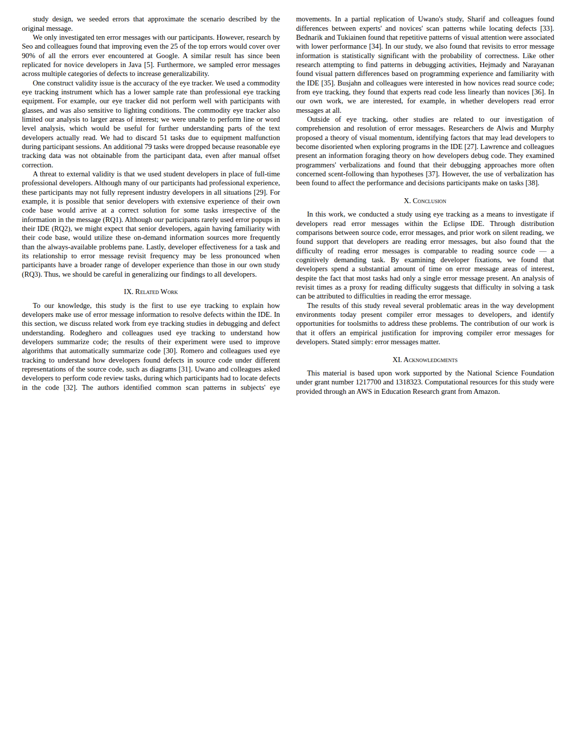study design, we seeded errors that approximate the scenario described by the original message.
We only investigated ten error messages with our participants. However, research by Seo and colleagues found that improving even the 25 of the top errors would cover over 90% of all the errors ever encountered at Google. A similar result has since been replicated for novice developers in Java [5]. Furthermore, we sampled error messages across multiple categories of defects to increase generalizability.
One construct validity issue is the accuracy of the eye tracker. We used a commodity eye tracking instrument which has a lower sample rate than professional eye tracking equipment. For example, our eye tracker did not perform well with participants with glasses, and was also sensitive to lighting conditions. The commodity eye tracker also limited our analysis to larger areas of interest; we were unable to perform line or word level analysis, which would be useful for further understanding parts of the text developers actually read. We had to discard 51 tasks due to equipment malfunction during participant sessions. An additional 79 tasks were dropped because reasonable eye tracking data was not obtainable from the participant data, even after manual offset correction.
A threat to external validity is that we used student developers in place of full-time professional developers. Although many of our participants had professional experience, these participants may not fully represent industry developers in all situations [29]. For example, it is possible that senior developers with extensive experience of their own code base would arrive at a correct solution for some tasks irrespective of the information in the message (RQ1). Although our participants rarely used error popups in their IDE (RQ2), we might expect that senior developers, again having familiarity with their code base, would utilize these on-demand information sources more frequently than the always-available problems pane. Lastly, developer effectiveness for a task and its relationship to error message revisit frequency may be less pronounced when participants have a broader range of developer experience than those in our own study (RQ3). Thus, we should be careful in generalizing our findings to all developers.
IX. Related Work
To our knowledge, this study is the first to use eye tracking to explain how developers make use of error message information to resolve defects within the IDE. In this section, we discuss related work from eye tracking studies in debugging and defect understanding. Rodeghero and colleagues used eye tracking to understand how developers summarize code; the results of their experiment were used to improve algorithms that automatically summarize code [30]. Romero and colleagues used eye tracking to understand how developers found defects in source code under different representations of the source code, such as diagrams [31]. Uwano and colleagues asked developers to perform code review tasks, during which participants had to locate defects in the code [32]. The authors identified common scan patterns in subjects' eye movements. In a partial replication of Uwano's study, Sharif and colleagues found differences between experts' and novices' scan patterns while locating defects [33]. Bednarik and Tukiainen found that repetitive patterns of visual attention were associated with lower performance [34]. In our study, we also found that revisits to error message information is statistically significant with the probability of correctness. Like other research attempting to find patterns in debugging activities, Hejmady and Narayanan found visual pattern differences based on programming experience and familiarity with the IDE [35]. Busjahn and colleagues were interested in how novices read source code; from eye tracking, they found that experts read code less linearly than novices [36]. In our own work, we are interested, for example, in whether developers read error messages at all.
Outside of eye tracking, other studies are related to our investigation of comprehension and resolution of error messages. Researchers de Alwis and Murphy proposed a theory of visual momentum, identifying factors that may lead developers to become disoriented when exploring programs in the IDE [27]. Lawrence and colleagues present an information foraging theory on how developers debug code. They examined programmers' verbalizations and found that their debugging approaches more often concerned scent-following than hypotheses [37]. However, the use of verbalization has been found to affect the performance and decisions participants make on tasks [38].
X. Conclusion
In this work, we conducted a study using eye tracking as a means to investigate if developers read error messages within the Eclipse IDE. Through distribution comparisons between source code, error messages, and prior work on silent reading, we found support that developers are reading error messages, but also found that the difficulty of reading error messages is comparable to reading source code — a cognitively demanding task. By examining developer fixations, we found that developers spend a substantial amount of time on error message areas of interest, despite the fact that most tasks had only a single error message present. An analysis of revisit times as a proxy for reading difficulty suggests that difficulty in solving a task can be attributed to difficulties in reading the error message.
The results of this study reveal several problematic areas in the way development environments today present compiler error messages to developers, and identify opportunities for toolsmiths to address these problems. The contribution of our work is that it offers an empirical justification for improving compiler error messages for developers. Stated simply: error messages matter.
XI. Acknowledgments
This material is based upon work supported by the National Science Foundation under grant number 1217700 and 1318323. Computational resources for this study were provided through an AWS in Education Research grant from Amazon.